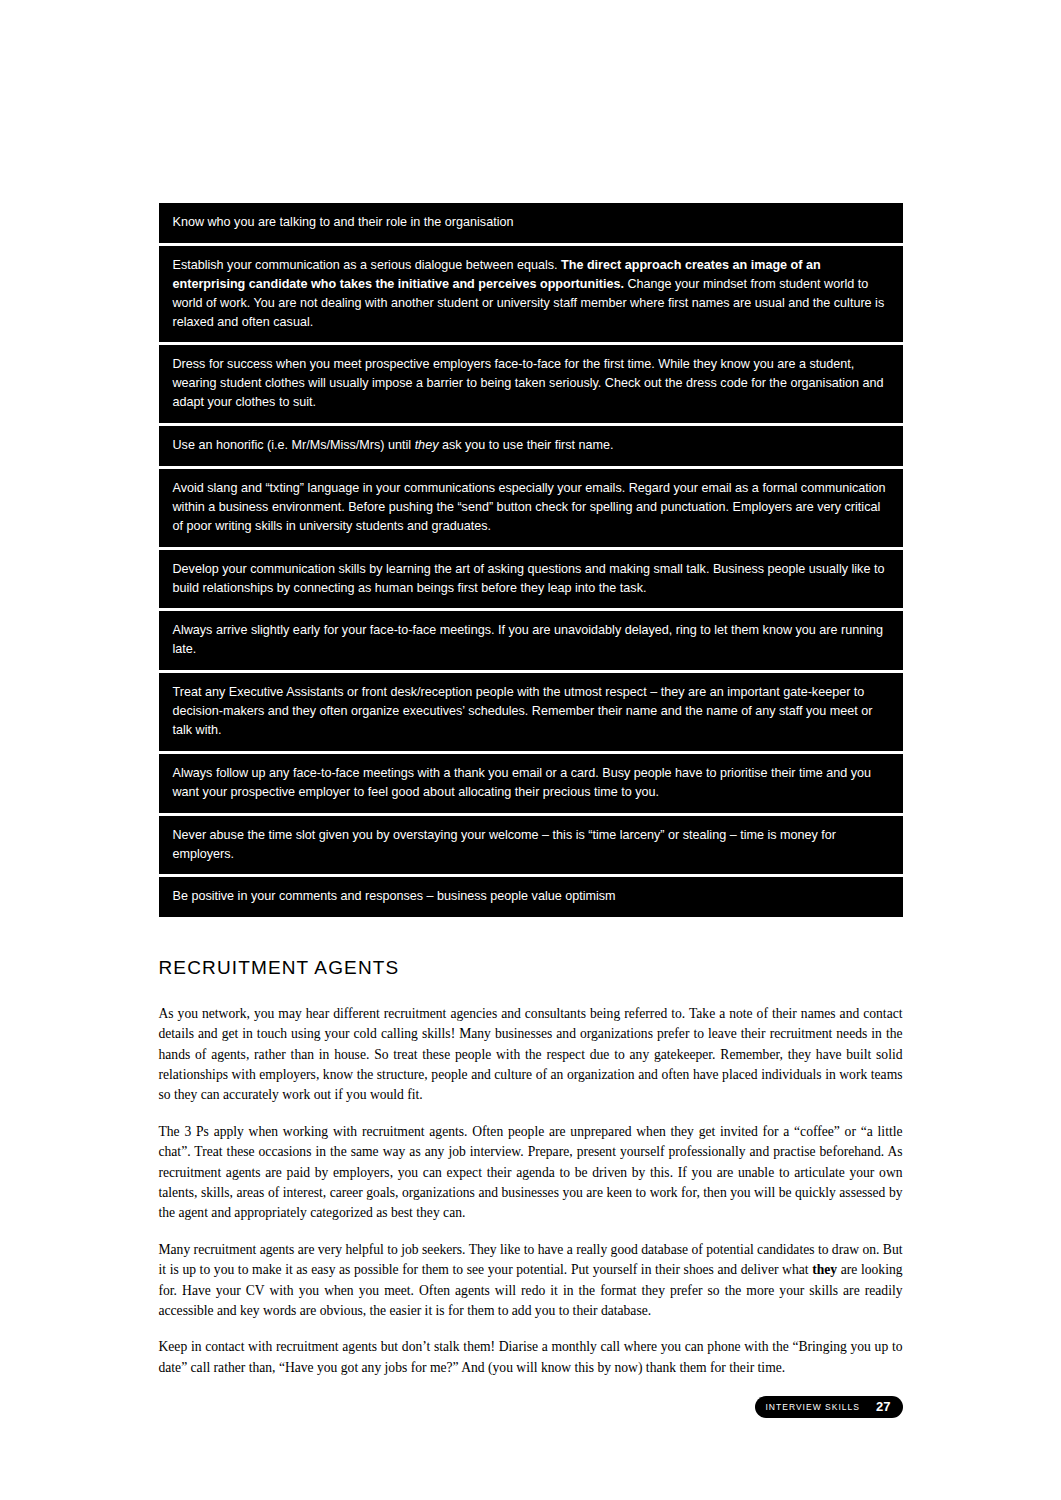| Know who you are talking to and their role in the organisation |
| Establish your communication as a serious dialogue between equals. The direct approach creates an image of an enterprising candidate who takes the initiative and perceives opportunities. Change your mindset from student world to world of work. You are not dealing with another student or university staff member where first names are usual and the culture is relaxed and often casual. |
| Dress for success when you meet prospective employers face-to-face for the first time. While they know you are a student, wearing student clothes will usually impose a barrier to being taken seriously. Check out the dress code for the organisation and adapt your clothes to suit. |
| Use an honorific (i.e. Mr/Ms/Miss/Mrs) until they ask you to use their first name. |
| Avoid slang and “txting” language in your communications especially your emails. Regard your email as a formal communication within a business environment. Before pushing the “send” button check for spelling and punctuation. Employers are very critical of poor writing skills in university students and graduates. |
| Develop your communication skills by learning the art of asking questions and making small talk. Business people usually like to build relationships by connecting as human beings first before they leap into the task. |
| Always arrive slightly early for your face-to-face meetings. If you are unavoidably delayed, ring to let them know you are running late. |
| Treat any Executive Assistants or front desk/reception people with the utmost respect – they are an important gate-keeper to decision-makers and they often organize executives’ schedules. Remember their name and the name of any staff you meet or talk with. |
| Always follow up any face-to-face meetings with a thank you email or a card. Busy people have to prioritise their time and you want your prospective employer to feel good about allocating their precious time to you. |
| Never abuse the time slot given you by overstaying your welcome – this is “time larceny” or stealing – time is money for employers. |
| Be positive in your comments and responses – business people value optimism |
RECRUITMENT AGENTS
As you network, you may hear different recruitment agencies and consultants being referred to. Take a note of their names and contact details and get in touch using your cold calling skills! Many businesses and organizations prefer to leave their recruitment needs in the hands of agents, rather than in house. So treat these people with the respect due to any gatekeeper. Remember, they have built solid relationships with employers, know the structure, people and culture of an organization and often have placed individuals in work teams so they can accurately work out if you would fit.
The 3 Ps apply when working with recruitment agents. Often people are unprepared when they get invited for a “coffee” or “a little chat”. Treat these occasions in the same way as any job interview. Prepare, present yourself professionally and practise beforehand. As recruitment agents are paid by employers, you can expect their agenda to be driven by this. If you are unable to articulate your own talents, skills, areas of interest, career goals, organizations and businesses you are keen to work for, then you will be quickly assessed by the agent and appropriately categorized as best they can.
Many recruitment agents are very helpful to job seekers. They like to have a really good database of potential candidates to draw on. But it is up to you to make it as easy as possible for them to see your potential. Put yourself in their shoes and deliver what they are looking for. Have your CV with you when you meet. Often agents will redo it in the format they prefer so the more your skills are readily accessible and key words are obvious, the easier it is for them to add you to their database.
Keep in contact with recruitment agents but don’t stalk them! Diarise a monthly call where you can phone with the “Bringing you up to date” call rather than, “Have you got any jobs for me?” And (you will know this by now) thank them for their time.
INTERVIEW SKILLS
27